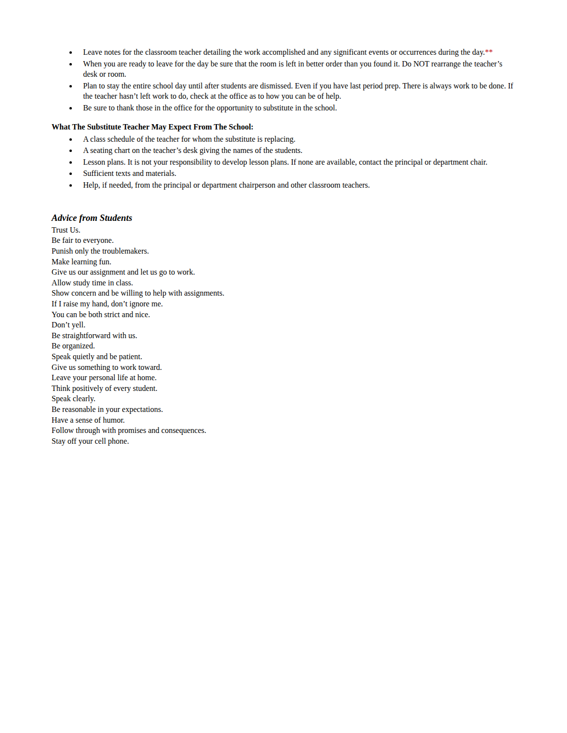Leave notes for the classroom teacher detailing the work accomplished and any significant events or occurrences during the day.**
When you are ready to leave for the day be sure that the room is left in better order than you found it. Do NOT rearrange the teacher’s desk or room.
Plan to stay the entire school day until after students are dismissed. Even if you have last period prep. There is always work to be done. If the teacher hasn’t left work to do, check at the office as to how you can be of help.
Be sure to thank those in the office for the opportunity to substitute in the school.
What The Substitute Teacher May Expect From The School:
A class schedule of the teacher for whom the substitute is replacing.
A seating chart on the teacher’s desk giving the names of the students.
Lesson plans. It is not your responsibility to develop lesson plans. If none are available, contact the principal or department chair.
Sufficient texts and materials.
Help, if needed, from the principal or department chairperson and other classroom teachers.
Advice from Students
Trust Us.
Be fair to everyone.
Punish only the troublemakers.
Make learning fun.
Give us our assignment and let us go to work.
Allow study time in class.
Show concern and be willing to help with assignments.
If I raise my hand, don’t ignore me.
You can be both strict and nice.
Don’t yell.
Be straightforward with us.
Be organized.
Speak quietly and be patient.
Give us something to work toward.
Leave your personal life at home.
Think positively of every student.
Speak clearly.
Be reasonable in your expectations.
Have a sense of humor.
Follow through with promises and consequences.
Stay off your cell phone.